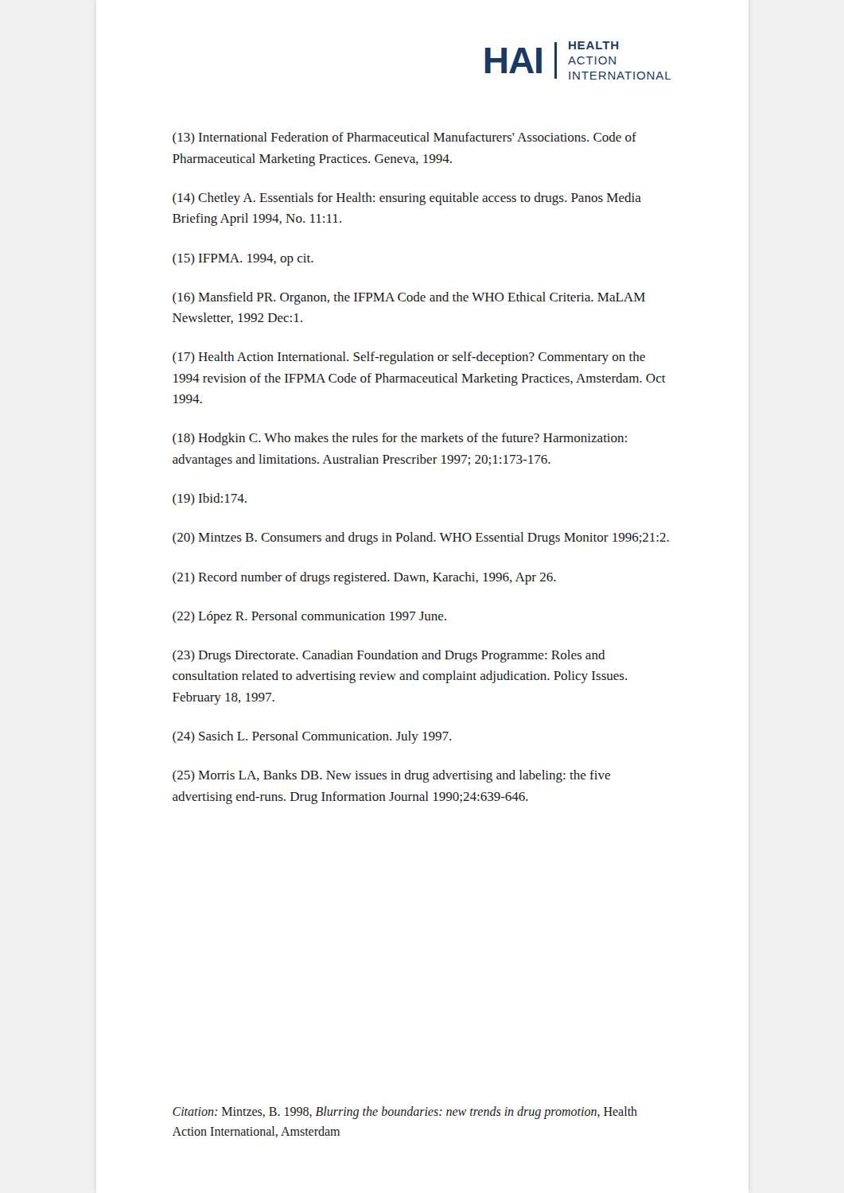HAI
Health Action International
(13) International Federation of Pharmaceutical Manufacturers' Associations. Code of Pharmaceutical Marketing Practices. Geneva, 1994.
(14) Chetley A. Essentials for Health: ensuring equitable access to drugs. Panos Media Briefing April 1994, No. 11:11.
(15) IFPMA. 1994, op cit.
(16) Mansfield PR. Organon, the IFPMA Code and the WHO Ethical Criteria. MaLAM Newsletter, 1992 Dec:1.
(17) Health Action International. Self-regulation or self-deception? Commentary on the 1994 revision of the IFPMA Code of Pharmaceutical Marketing Practices, Amsterdam. Oct 1994.
(18) Hodgkin C. Who makes the rules for the markets of the future? Harmonization: advantages and limitations. Australian Prescriber 1997; 20;1:173-176.
(19) Ibid:174.
(20) Mintzes B. Consumers and drugs in Poland. WHO Essential Drugs Monitor 1996;21:2.
(21) Record number of drugs registered. Dawn, Karachi, 1996, Apr 26.
(22) López R. Personal communication 1997 June.
(23) Drugs Directorate. Canadian Foundation and Drugs Programme: Roles and consultation related to advertising review and complaint adjudication. Policy Issues. February 18, 1997.
(24) Sasich L. Personal Communication. July 1997.
(25) Morris LA, Banks DB. New issues in drug advertising and labeling: the five advertising end-runs. Drug Information Journal 1990;24:639-646.
Citation: Mintzes, B. 1998, Blurring the boundaries: new trends in drug promotion, Health Action International, Amsterdam